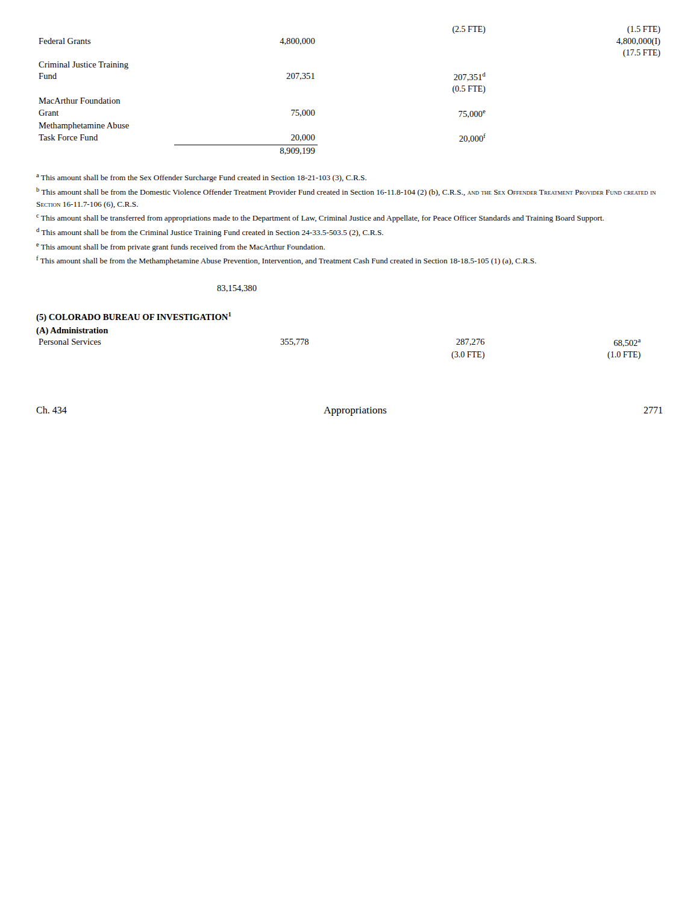| | | | | (2.5 FTE) | (1.5 FTE) |
| Federal Grants | 4,800,000 | | | | 4,800,000(I) |
| | | | | | (17.5 FTE) |
| Criminal Justice Training | | | | | |
| Fund | 207,351 | | | 207,351 d | |
| | | | | (0.5 FTE) | |
| MacArthur Foundation | | | | | |
| Grant | 75,000 | | | 75,000 e | |
| Methamphetamine Abuse | | | | | |
| Task Force Fund | 20,000 | | | 20,000 f | |
| | 8,909,199 | | | | |
a This amount shall be from the Sex Offender Surcharge Fund created in Section 18-21-103 (3), C.R.S.
b This amount shall be from the Domestic Violence Offender Treatment Provider Fund created in Section 16-11.8-104 (2) (b), C.R.S., and the Sex Offender Treatment Provider Fund created in Section 16-11.7-106 (6), C.R.S.
c This amount shall be transferred from appropriations made to the Department of Law, Criminal Justice and Appellate, for Peace Officer Standards and Training Board Support.
d This amount shall be from the Criminal Justice Training Fund created in Section 24-33.5-503.5 (2), C.R.S.
e This amount shall be from private grant funds received from the MacArthur Foundation.
f This amount shall be from the Methamphetamine Abuse Prevention, Intervention, and Treatment Cash Fund created in Section 18-18.5-105 (1) (a), C.R.S.
83,154,380
(5) COLORADO BUREAU OF INVESTIGATION1
(A) Administration
| Personal Services | 355,778 | | 287,276 | 68,502 a | |
| | | | (3.0 FTE) | (1.0 FTE) | |
Ch. 434
Appropriations
2771